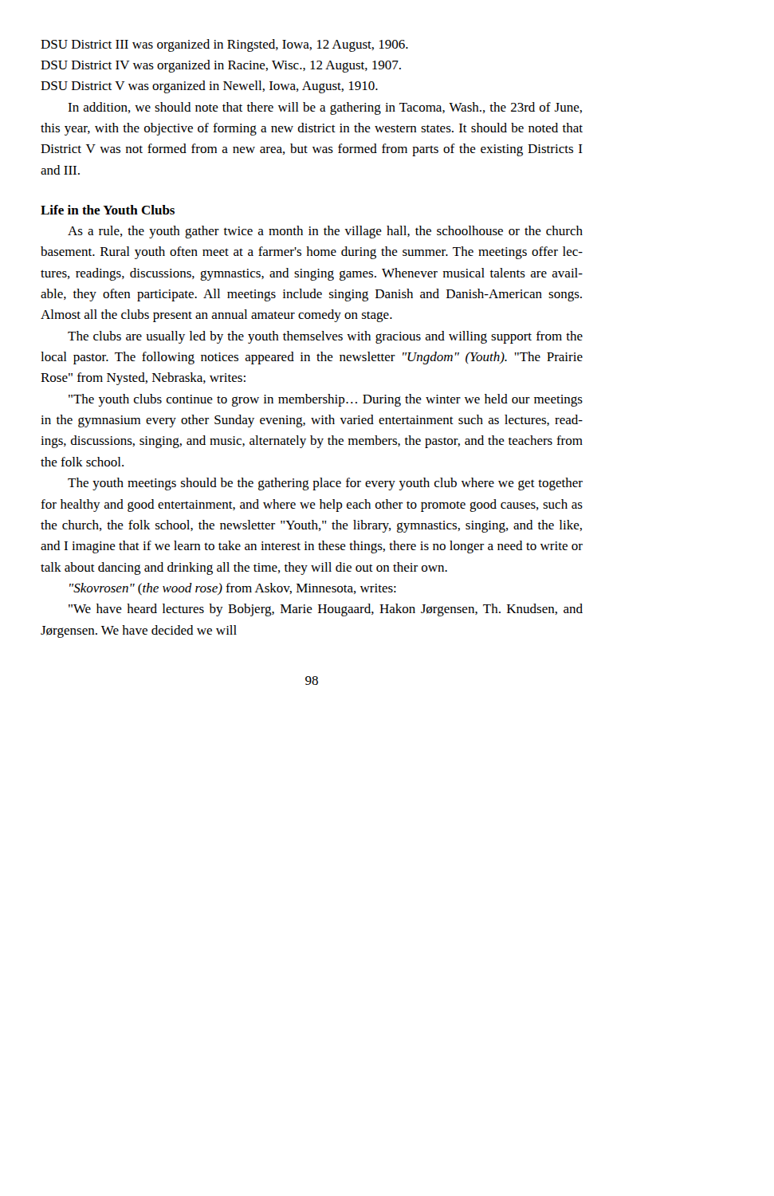DSU District III was organized in Ringsted, Iowa, 12 August, 1906.
DSU District IV was organized in Racine, Wisc., 12 August, 1907.
DSU District V was organized in Newell, Iowa, August, 1910.
In addition, we should note that there will be a gathering in Tacoma, Wash., the 23rd of June, this year, with the objective of forming a new district in the western states. It should be noted that District V was not formed from a new area, but was formed from parts of the existing Districts I and III.
Life in the Youth Clubs
As a rule, the youth gather twice a month in the village hall, the schoolhouse or the church basement. Rural youth often meet at a farmer's home during the summer. The meetings offer lectures, readings, discussions, gymnastics, and singing games. Whenever musical talents are available, they often participate. All meetings include singing Danish and Danish-American songs. Almost all the clubs present an annual amateur comedy on stage.
The clubs are usually led by the youth themselves with gracious and willing support from the local pastor. The following notices appeared in the newsletter "Ungdom" (Youth). "The Prairie Rose" from Nysted, Nebraska, writes:
"The youth clubs continue to grow in membership… During the winter we held our meetings in the gymnasium every other Sunday evening, with varied entertainment such as lectures, readings, discussions, singing, and music, alternately by the members, the pastor, and the teachers from the folk school.
The youth meetings should be the gathering place for every youth club where we get together for healthy and good entertainment, and where we help each other to promote good causes, such as the church, the folk school, the newsletter "Youth," the library, gymnastics, singing, and the like, and I imagine that if we learn to take an interest in these things, there is no longer a need to write or talk about dancing and drinking all the time, they will die out on their own.
"Skovrosen" (the wood rose) from Askov, Minnesota, writes:
"We have heard lectures by Bobjerg, Marie Hougaard, Hakon Jørgensen, Th. Knudsen, and Jørgensen. We have decided we will
98